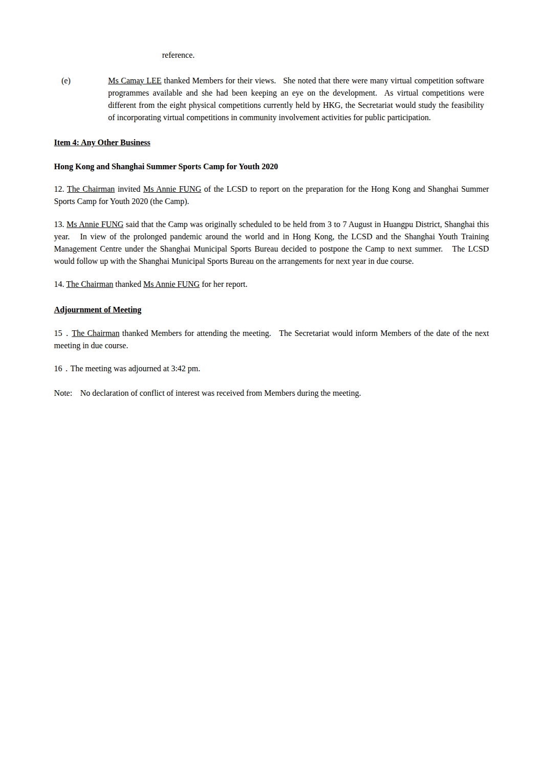reference.
(e) Ms Camay LEE thanked Members for their views. She noted that there were many virtual competition software programmes available and she had been keeping an eye on the development. As virtual competitions were different from the eight physical competitions currently held by HKG, the Secretariat would study the feasibility of incorporating virtual competitions in community involvement activities for public participation.
Item 4: Any Other Business
Hong Kong and Shanghai Summer Sports Camp for Youth 2020
12. The Chairman invited Ms Annie FUNG of the LCSD to report on the preparation for the Hong Kong and Shanghai Summer Sports Camp for Youth 2020 (the Camp).
13. Ms Annie FUNG said that the Camp was originally scheduled to be held from 3 to 7 August in Huangpu District, Shanghai this year. In view of the prolonged pandemic around the world and in Hong Kong, the LCSD and the Shanghai Youth Training Management Centre under the Shanghai Municipal Sports Bureau decided to postpone the Camp to next summer. The LCSD would follow up with the Shanghai Municipal Sports Bureau on the arrangements for next year in due course.
14. The Chairman thanked Ms Annie FUNG for her report.
Adjournment of Meeting
15．The Chairman thanked Members for attending the meeting. The Secretariat would inform Members of the date of the next meeting in due course.
16．The meeting was adjourned at 3:42 pm.
Note: No declaration of conflict of interest was received from Members during the meeting.